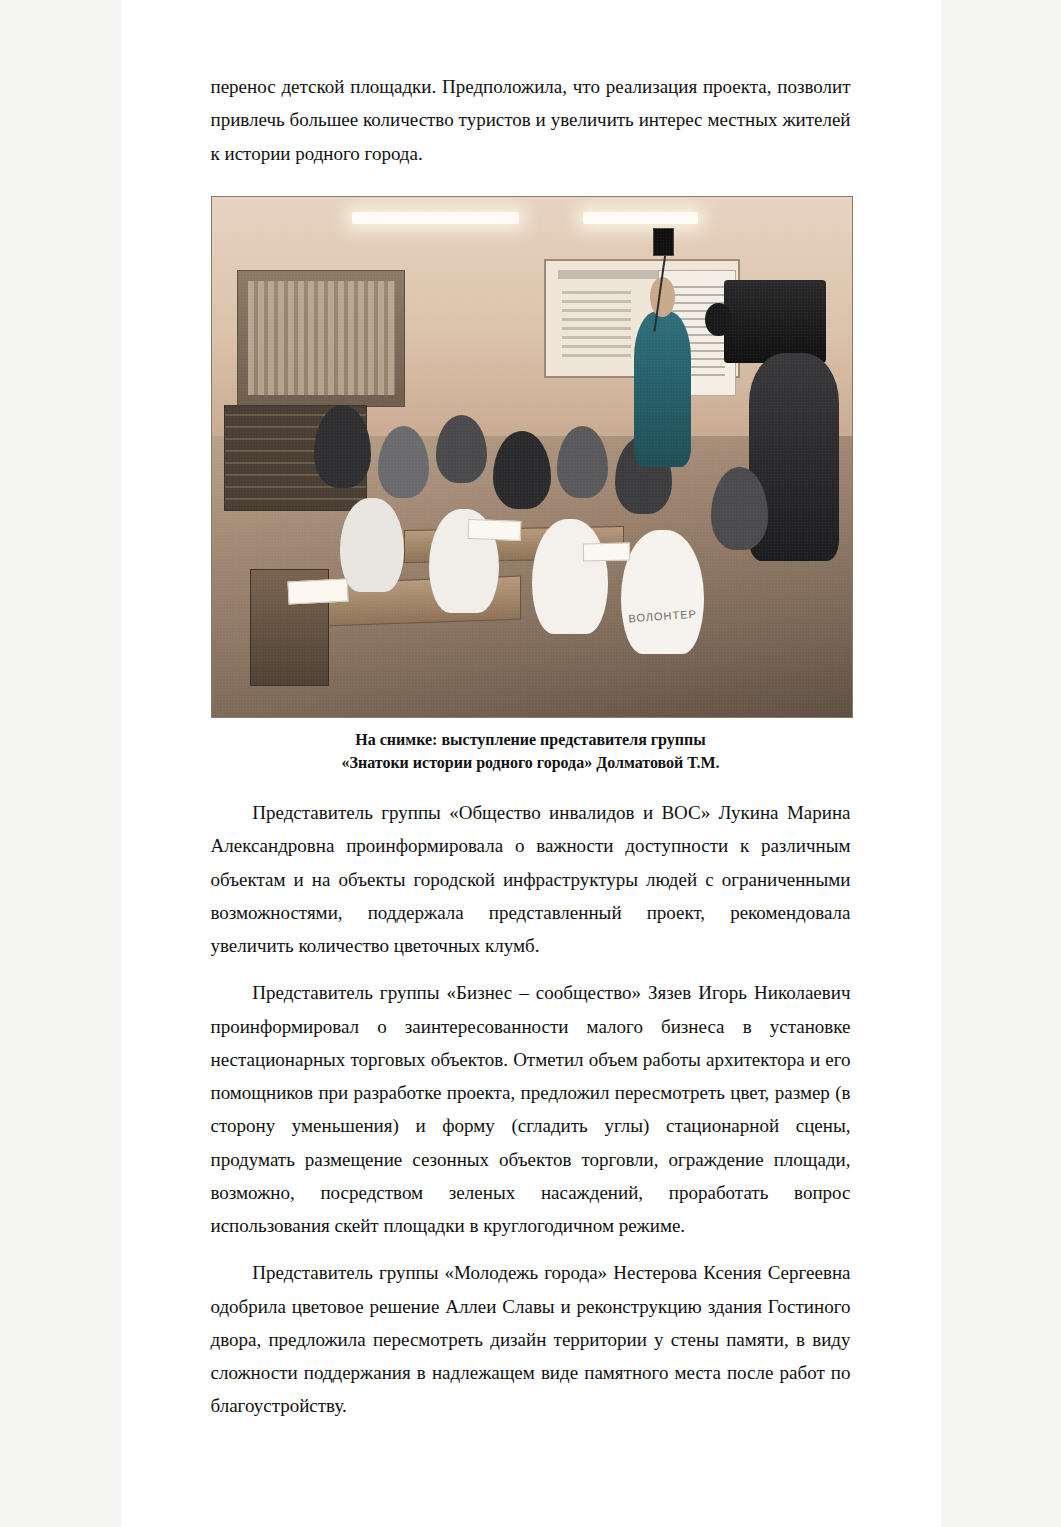перенос детской площадки. Предположила, что реализация проекта, позволит привлечь большее количество туристов и увеличить интерес местных жителей к истории родного города.
На снимке: выступление представителя группы
«Знатоки истории родного города» Долматовой Т.М.
Представитель группы «Общество инвалидов и ВОС» Лукина Марина Александровна проинформировала о важности доступности к различным объектам и на объекты городской инфраструктуры людей с ограниченными возможностями, поддержала представленный проект, рекомендовала увеличить количество цветочных клумб.
Представитель группы «Бизнес – сообщество» Зязев Игорь Николаевич проинформировал о заинтересованности малого бизнеса в установке нестационарных торговых объектов. Отметил объем работы архитектора и его помощников при разработке проекта, предложил пересмотреть цвет, размер (в сторону уменьшения) и форму (сгладить углы) стационарной сцены, продумать размещение сезонных объектов торговли, ограждение площади, возможно, посредством зеленых насаждений, проработать вопрос использования скейт площадки в круглогодичном режиме.
Представитель группы «Молодежь города» Нестерова Ксения Сергеевна одобрила цветовое решение Аллеи Славы и реконструкцию здания Гостиного двора, предложила пересмотреть дизайн территории у стены памяти, в виду сложности поддержания в надлежащем виде памятного места после работ по благоустройству.